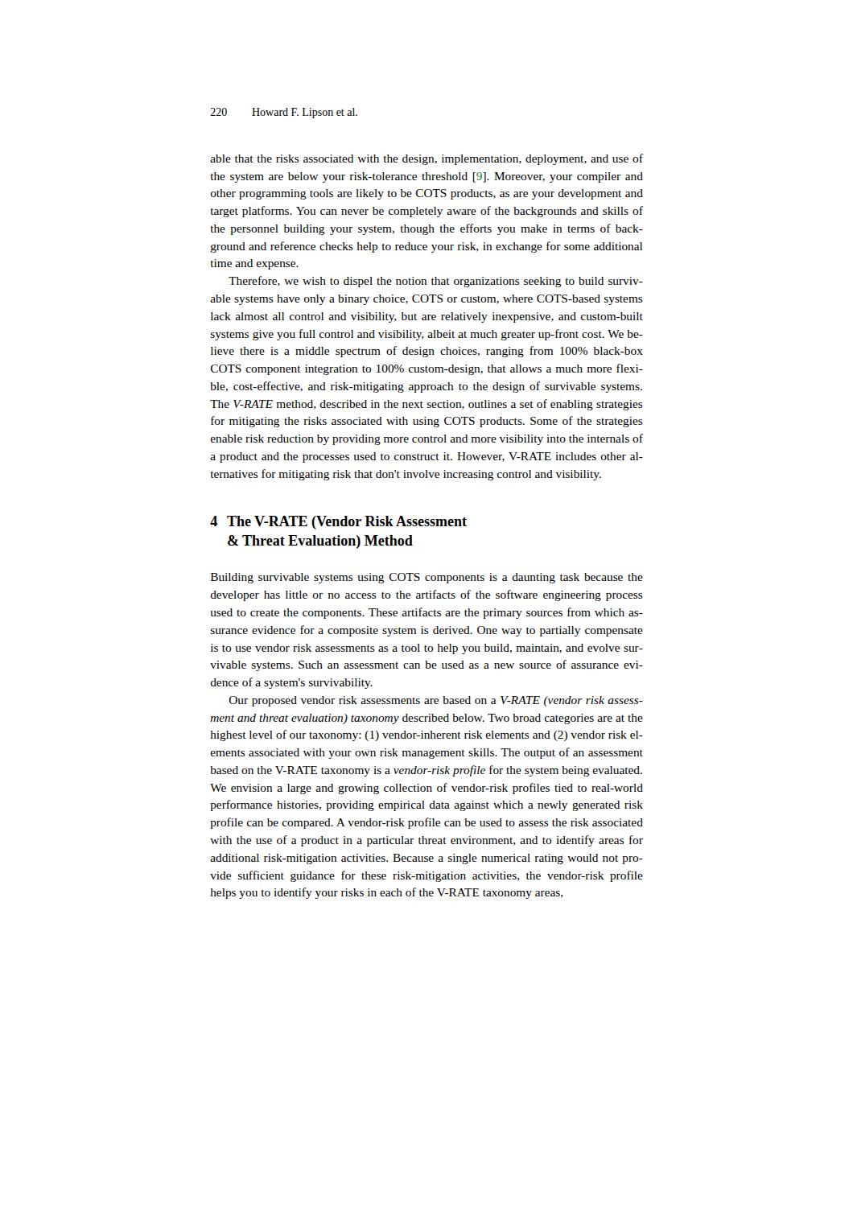220 Howard F. Lipson et al.
able that the risks associated with the design, implementation, deployment, and use of the system are below your risk-tolerance threshold [9]. Moreover, your compiler and other programming tools are likely to be COTS products, as are your development and target platforms. You can never be completely aware of the backgrounds and skills of the personnel building your system, though the efforts you make in terms of background and reference checks help to reduce your risk, in exchange for some additional time and expense.
Therefore, we wish to dispel the notion that organizations seeking to build survivable systems have only a binary choice, COTS or custom, where COTS-based systems lack almost all control and visibility, but are relatively inexpensive, and custom-built systems give you full control and visibility, albeit at much greater up-front cost. We believe there is a middle spectrum of design choices, ranging from 100% black-box COTS component integration to 100% custom-design, that allows a much more flexible, cost-effective, and risk-mitigating approach to the design of survivable systems. The V-RATE method, described in the next section, outlines a set of enabling strategies for mitigating the risks associated with using COTS products. Some of the strategies enable risk reduction by providing more control and more visibility into the internals of a product and the processes used to construct it. However, V-RATE includes other alternatives for mitigating risk that don't involve increasing control and visibility.
4 The V-RATE (Vendor Risk Assessment& Threat Evaluation) Method
Building survivable systems using COTS components is a daunting task because the developer has little or no access to the artifacts of the software engineering process used to create the components. These artifacts are the primary sources from which assurance evidence for a composite system is derived. One way to partially compensate is to use vendor risk assessments as a tool to help you build, maintain, and evolve survivable systems. Such an assessment can be used as a new source of assurance evidence of a system's survivability.
Our proposed vendor risk assessments are based on a V-RATE (vendor risk assessment and threat evaluation) taxonomy described below. Two broad categories are at the highest level of our taxonomy: (1) vendor-inherent risk elements and (2) vendor risk elements associated with your own risk management skills. The output of an assessment based on the V-RATE taxonomy is a vendor-risk profile for the system being evaluated. We envision a large and growing collection of vendor-risk profiles tied to real-world performance histories, providing empirical data against which a newly generated risk profile can be compared. A vendor-risk profile can be used to assess the risk associated with the use of a product in a particular threat environment, and to identify areas for additional risk-mitigation activities. Because a single numerical rating would not provide sufficient guidance for these risk-mitigation activities, the vendor-risk profile helps you to identify your risks in each of the V-RATE taxonomy areas,